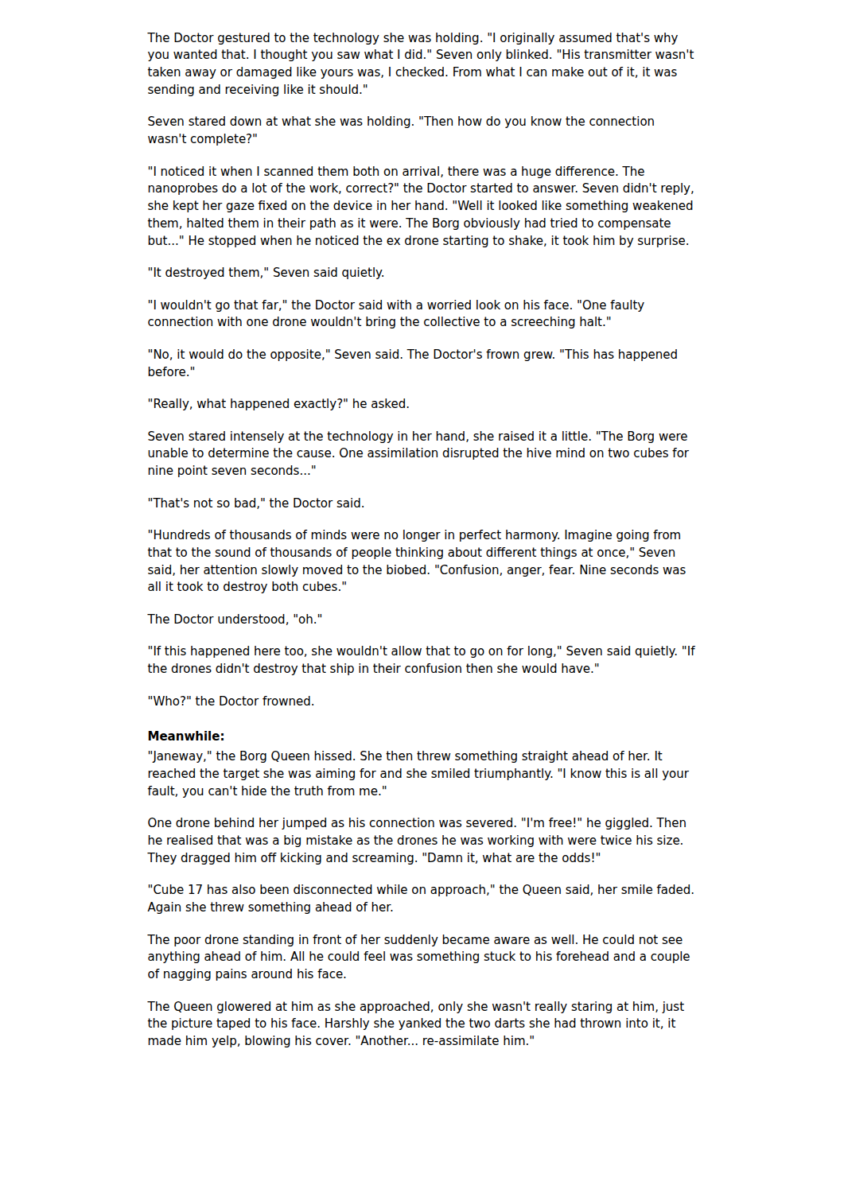The Doctor gestured to the technology she was holding. "I originally assumed that's why you wanted that. I thought you saw what I did." Seven only blinked. "His transmitter wasn't taken away or damaged like yours was, I checked. From what I can make out of it, it was sending and receiving like it should."
Seven stared down at what she was holding. "Then how do you know the connection wasn't complete?"
"I noticed it when I scanned them both on arrival, there was a huge difference. The nanoprobes do a lot of the work, correct?" the Doctor started to answer. Seven didn't reply, she kept her gaze fixed on the device in her hand. "Well it looked like something weakened them, halted them in their path as it were. The Borg obviously had tried to compensate but..." He stopped when he noticed the ex drone starting to shake, it took him by surprise.
"It destroyed them," Seven said quietly.
"I wouldn't go that far," the Doctor said with a worried look on his face. "One faulty connection with one drone wouldn't bring the collective to a screeching halt."
"No, it would do the opposite," Seven said. The Doctor's frown grew. "This has happened before."
"Really, what happened exactly?" he asked.
Seven stared intensely at the technology in her hand, she raised it a little. "The Borg were unable to determine the cause. One assimilation disrupted the hive mind on two cubes for nine point seven seconds..."
"That's not so bad," the Doctor said.
"Hundreds of thousands of minds were no longer in perfect harmony. Imagine going from that to the sound of thousands of people thinking about different things at once," Seven said, her attention slowly moved to the biobed. "Confusion, anger, fear. Nine seconds was all it took to destroy both cubes."
The Doctor understood, "oh."
"If this happened here too, she wouldn't allow that to go on for long," Seven said quietly. "If the drones didn't destroy that ship in their confusion then she would have."
"Who?" the Doctor frowned.
Meanwhile:
"Janeway," the Borg Queen hissed. She then threw something straight ahead of her. It reached the target she was aiming for and she smiled triumphantly. "I know this is all your fault, you can't hide the truth from me."
One drone behind her jumped as his connection was severed. "I'm free!" he giggled. Then he realised that was a big mistake as the drones he was working with were twice his size. They dragged him off kicking and screaming. "Damn it, what are the odds!"
"Cube 17 has also been disconnected while on approach," the Queen said, her smile faded. Again she threw something ahead of her.
The poor drone standing in front of her suddenly became aware as well. He could not see anything ahead of him. All he could feel was something stuck to his forehead and a couple of nagging pains around his face.
The Queen glowered at him as she approached, only she wasn't really staring at him, just the picture taped to his face. Harshly she yanked the two darts she had thrown into it, it made him yelp, blowing his cover. "Another... re-assimilate him."